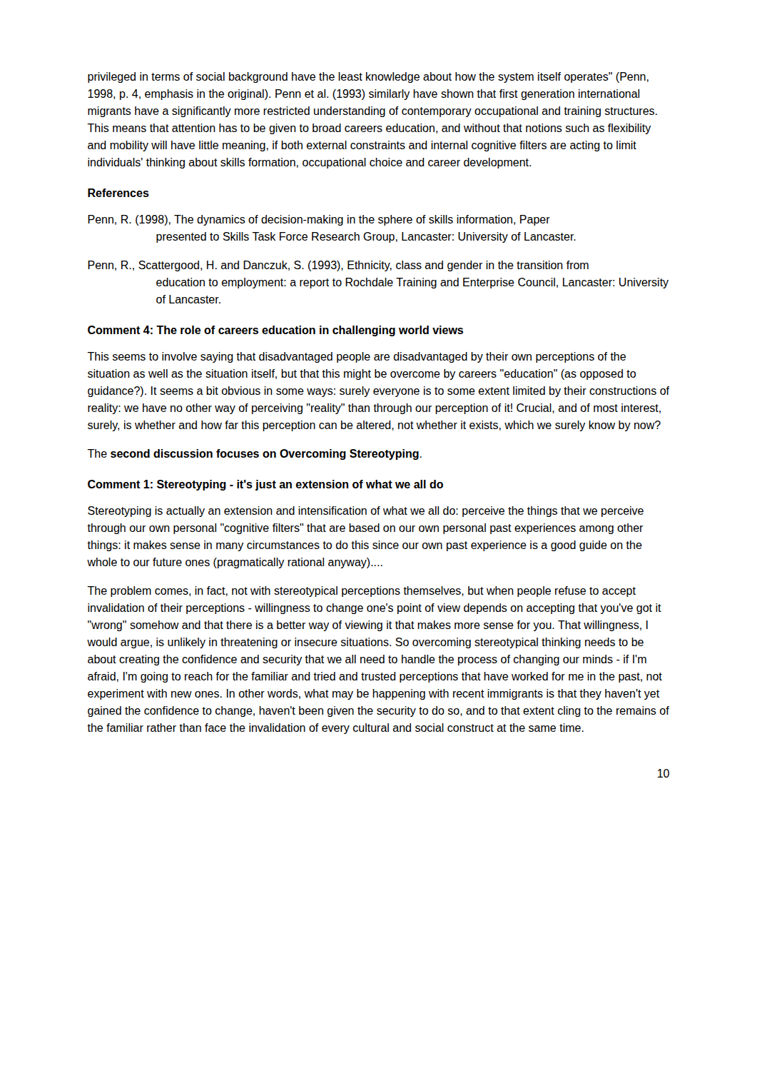privileged in terms of social background have the least knowledge about how the system itself operates" (Penn, 1998, p. 4, emphasis in the original). Penn et al. (1993) similarly have shown that first generation international migrants have a significantly more restricted understanding of contemporary occupational and training structures. This means that attention has to be given to broad careers education, and without that notions such as flexibility and mobility will have little meaning, if both external constraints and internal cognitive filters are acting to limit individuals' thinking about skills formation, occupational choice and career development.
References
Penn, R. (1998), The dynamics of decision-making in the sphere of skills information, Paperpresented to Skills Task Force Research Group, Lancaster: University of Lancaster.
Penn, R., Scattergood, H. and Danczuk, S. (1993), Ethnicity, class and gender in the transition fromeducation to employment: a report to Rochdale Training and Enterprise Council, Lancaster: University of Lancaster.
Comment 4: The role of careers education in challenging world views
This seems to involve saying that disadvantaged people are disadvantaged by their own perceptions of the situation as well as the situation itself, but that this might be overcome by careers "education" (as opposed to guidance?). It seems a bit obvious in some ways: surely everyone is to some extent limited by their constructions of reality: we have no other way of perceiving "reality" than through our perception of it! Crucial, and of most interest, surely, is whether and how far this perception can be altered, not whether it exists, which we surely know by now?
The second discussion focuses on Overcoming Stereotyping.
Comment 1: Stereotyping - it's just an extension of what we all do
Stereotyping is actually an extension and intensification of what we all do: perceive the things that we perceive through our own personal "cognitive filters" that are based on our own personal past experiences among other things: it makes sense in many circumstances to do this since our own past experience is a good guide on the whole to our future ones (pragmatically rational anyway)....
The problem comes, in fact, not with stereotypical perceptions themselves, but when people refuse to accept invalidation of their perceptions - willingness to change one's point of view depends on accepting that you've got it "wrong" somehow and that there is a better way of viewing it that makes more sense for you. That willingness, I would argue, is unlikely in threatening or insecure situations. So overcoming stereotypical thinking needs to be about creating the confidence and security that we all need to handle the process of changing our minds - if I'm afraid, I'm going to reach for the familiar and tried and trusted perceptions that have worked for me in the past, not experiment with new ones. In other words, what may be happening with recent immigrants is that they haven't yet gained the confidence to change, haven't been given the security to do so, and to that extent cling to the remains of the familiar rather than face the invalidation of every cultural and social construct at the same time.
10